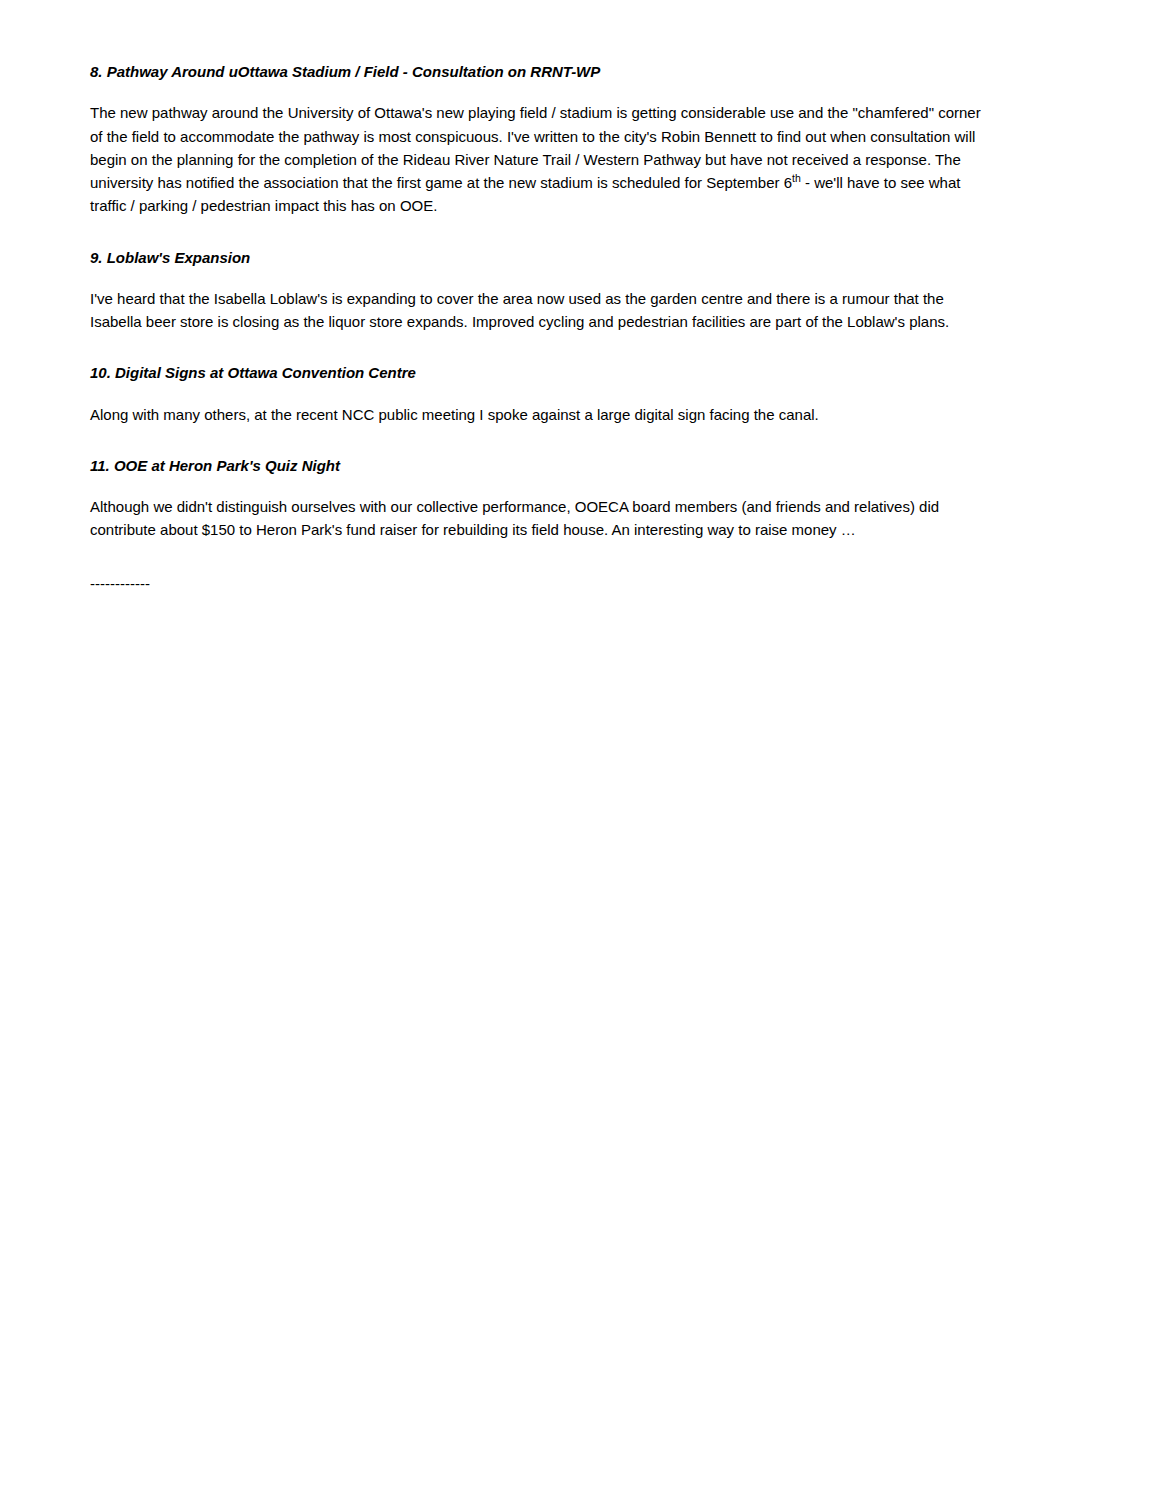8. Pathway Around uOttawa Stadium / Field - Consultation on RRNT-WP
The new pathway around the University of Ottawa's new playing field / stadium is getting considerable use and the "chamfered" corner of the field to accommodate the pathway is most conspicuous. I've written to the city's Robin Bennett to find out when consultation will begin on the planning for the completion of the Rideau River Nature Trail / Western Pathway but have not received a response. The university has notified the association that the first game at the new stadium is scheduled for September 6th - we'll have to see what traffic / parking / pedestrian impact this has on OOE.
9. Loblaw's Expansion
I've heard that the Isabella Loblaw's is expanding to cover the area now used as the garden centre and there is a rumour that the Isabella beer store is closing as the liquor store expands. Improved cycling and pedestrian facilities are part of the Loblaw's plans.
10. Digital Signs at Ottawa Convention Centre
Along with many others, at the recent NCC public meeting I spoke against a large digital sign facing the canal.
11. OOE at Heron Park's Quiz Night
Although we didn't distinguish ourselves with our collective performance, OOECA board members (and friends and relatives) did contribute about $150 to Heron Park's fund raiser for rebuilding its field house. An interesting way to raise money …
------------